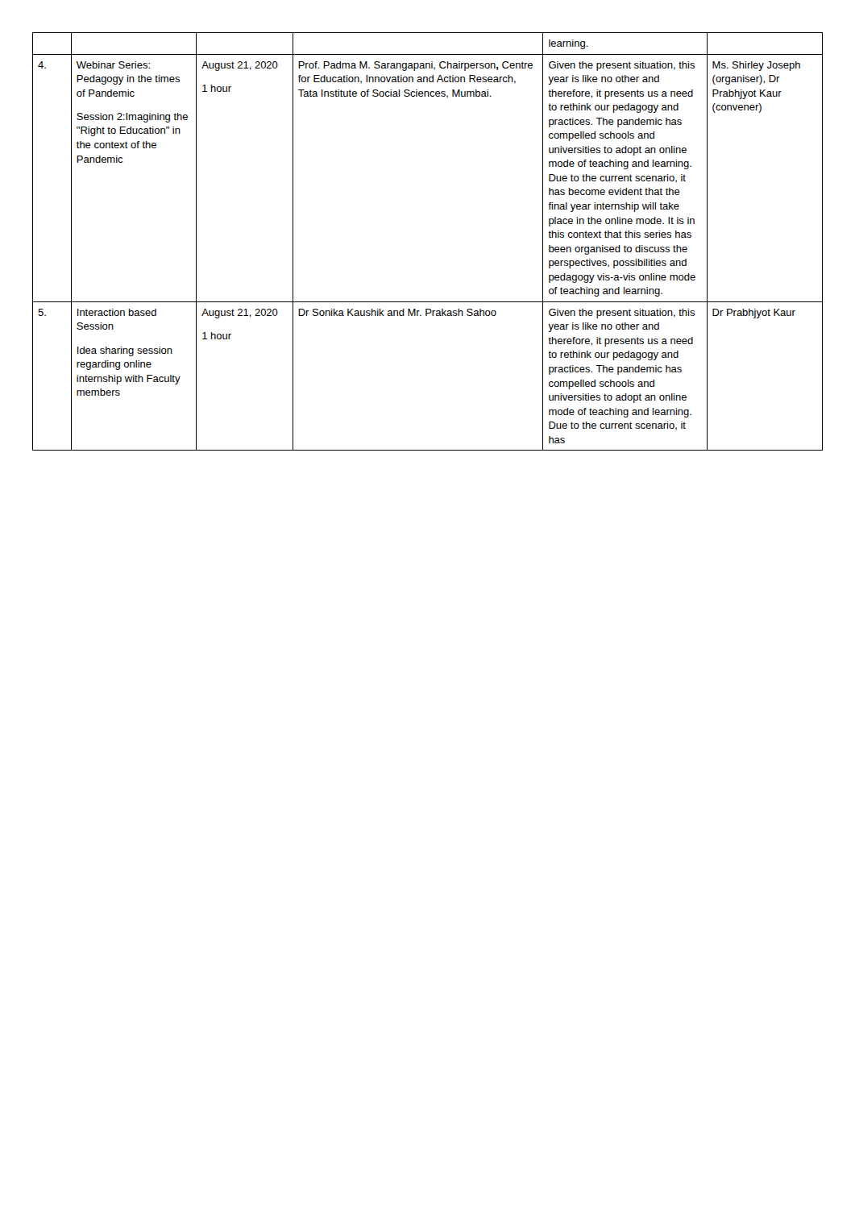| | | | | learning. | |
| 4. | Webinar Series: Pedagogy in the times of Pandemic Session 2:Imagining the "Right to Education" in the context of the Pandemic | August 21, 2020 1 hour | Prof. Padma M. Sarangapani, Chairperson , Centre for Education, Innovation and Action Research, Tata Institute of Social Sciences, Mumbai. | Given the present situation, this year is like no other and therefore, it presents us a need to rethink our pedagogy and practices. The pandemic has compelled schools and universities to adopt an online mode of teaching and learning. Due to the current scenario, it has become evident that the final year internship will take place in the online mode. It is in this context that this series has been organised to discuss the perspectives, possibilities and pedagogy vis-a-vis online mode of teaching and learning. | Ms. Shirley Joseph (organiser), Dr Prabhjyot Kaur (convener) |
| 5. | Interaction based Session Idea sharing session regarding online internship with Faculty members | August 21, 2020 1 hour | Dr Sonika Kaushik and Mr. Prakash Sahoo | Given the present situation, this year is like no other and therefore, it presents us a need to rethink our pedagogy and practices. The pandemic has compelled schools and universities to adopt an online mode of teaching and learning. Due to the current scenario, it has | Dr Prabhjyot Kaur |